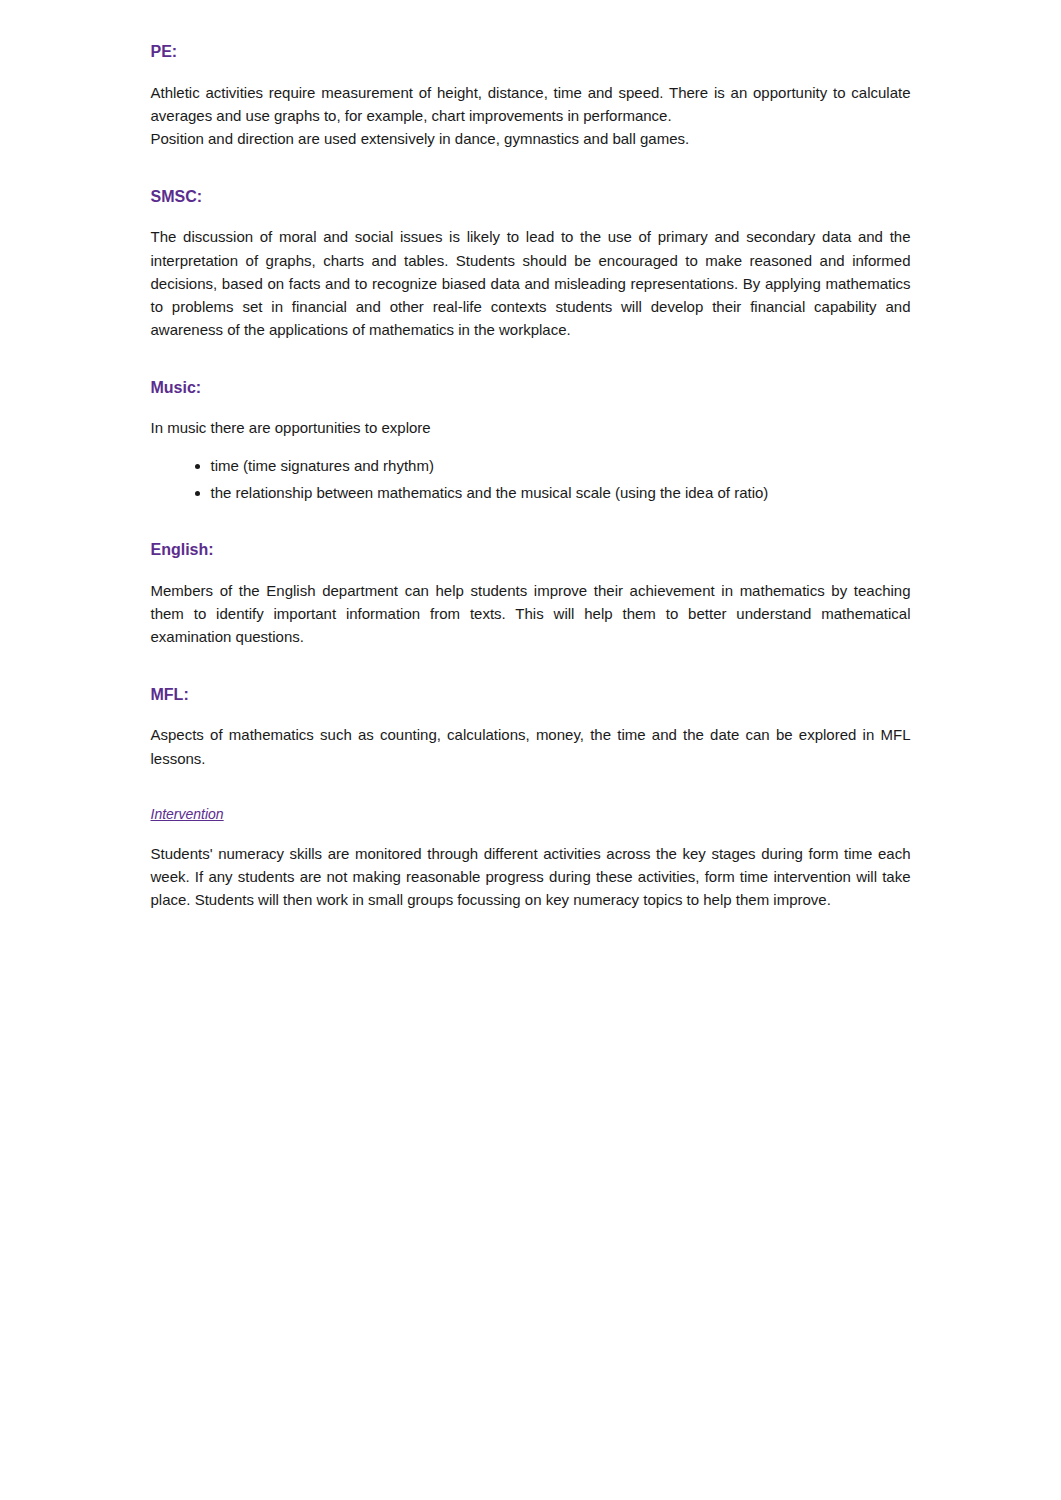PE:
Athletic activities require measurement of height, distance, time and speed. There is an opportunity to calculate averages and use graphs to, for example, chart improvements in performance.
Position and direction are used extensively in dance, gymnastics and ball games.
SMSC:
The discussion of moral and social issues is likely to lead to the use of primary and secondary data and the interpretation of graphs, charts and tables. Students should be encouraged to make reasoned and informed decisions, based on facts and to recognize biased data and misleading representations. By applying mathematics to problems set in financial and other real-life contexts students will develop their financial capability and awareness of the applications of mathematics in the workplace.
Music:
In music there are opportunities to explore
time (time signatures and rhythm)
the relationship between mathematics and the musical scale (using the idea of ratio)
English:
Members of the English department can help students improve their achievement in mathematics by teaching them to identify important information from texts. This will help them to better understand mathematical examination questions.
MFL:
Aspects of mathematics such as counting, calculations, money, the time and the date can be explored in MFL lessons.
Intervention
Students' numeracy skills are monitored through different activities across the key stages during form time each week. If any students are not making reasonable progress during these activities, form time intervention will take place. Students will then work in small groups focussing on key numeracy topics to help them improve.